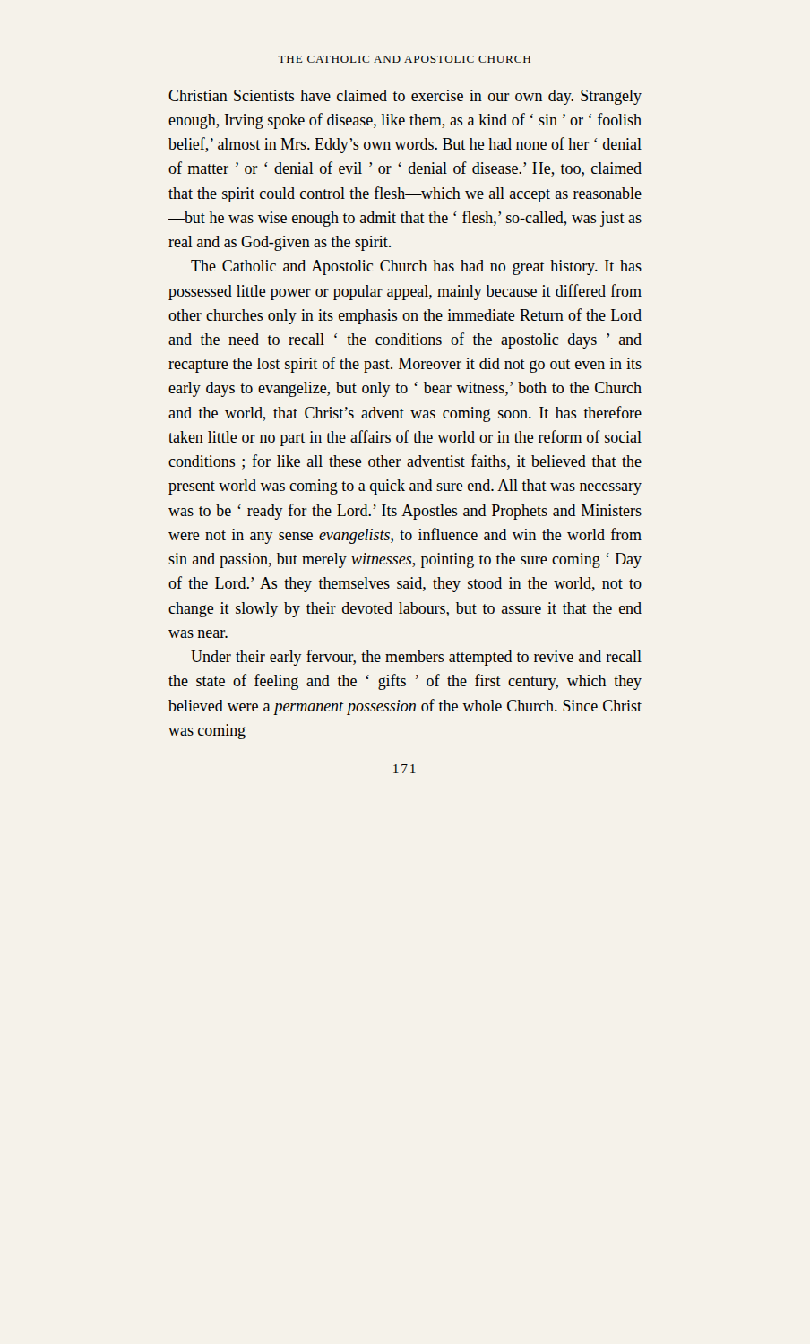The Catholic and Apostolic Church
Christian Scientists have claimed to exercise in our own day. Strangely enough, Irving spoke of disease, like them, as a kind of ‘ sin ’ or ‘ foolish belief,’ almost in Mrs. Eddy’s own words. But he had none of her ‘ denial of matter ’ or ‘ denial of evil ’ or ‘ denial of disease.’ He, too, claimed that the spirit could control the flesh—which we all accept as reasonable—but he was wise enough to admit that the ‘ flesh,’ so-called, was just as real and as God-given as the spirit.
The Catholic and Apostolic Church has had no great history. It has possessed little power or popular appeal, mainly because it differed from other churches only in its emphasis on the immediate Return of the Lord and the need to recall ‘ the conditions of the apostolic days ’ and recapture the lost spirit of the past. Moreover it did not go out even in its early days to evangelize, but only to ‘ bear witness,’ both to the Church and the world, that Christ’s advent was coming soon. It has therefore taken little or no part in the affairs of the world or in the reform of social conditions ; for like all these other adventist faiths, it believed that the present world was coming to a quick and sure end. All that was necessary was to be ‘ ready for the Lord.’ Its Apostles and Prophets and Ministers were not in any sense evangelists, to influence and win the world from sin and passion, but merely witnesses, pointing to the sure coming ‘ Day of the Lord.’ As they themselves said, they stood in the world, not to change it slowly by their devoted labours, but to assure it that the end was near.
Under their early fervour, the members attempted to revive and recall the state of feeling and the ‘ gifts ’ of the first century, which they believed were a permanent possession of the whole Church. Since Christ was coming
171